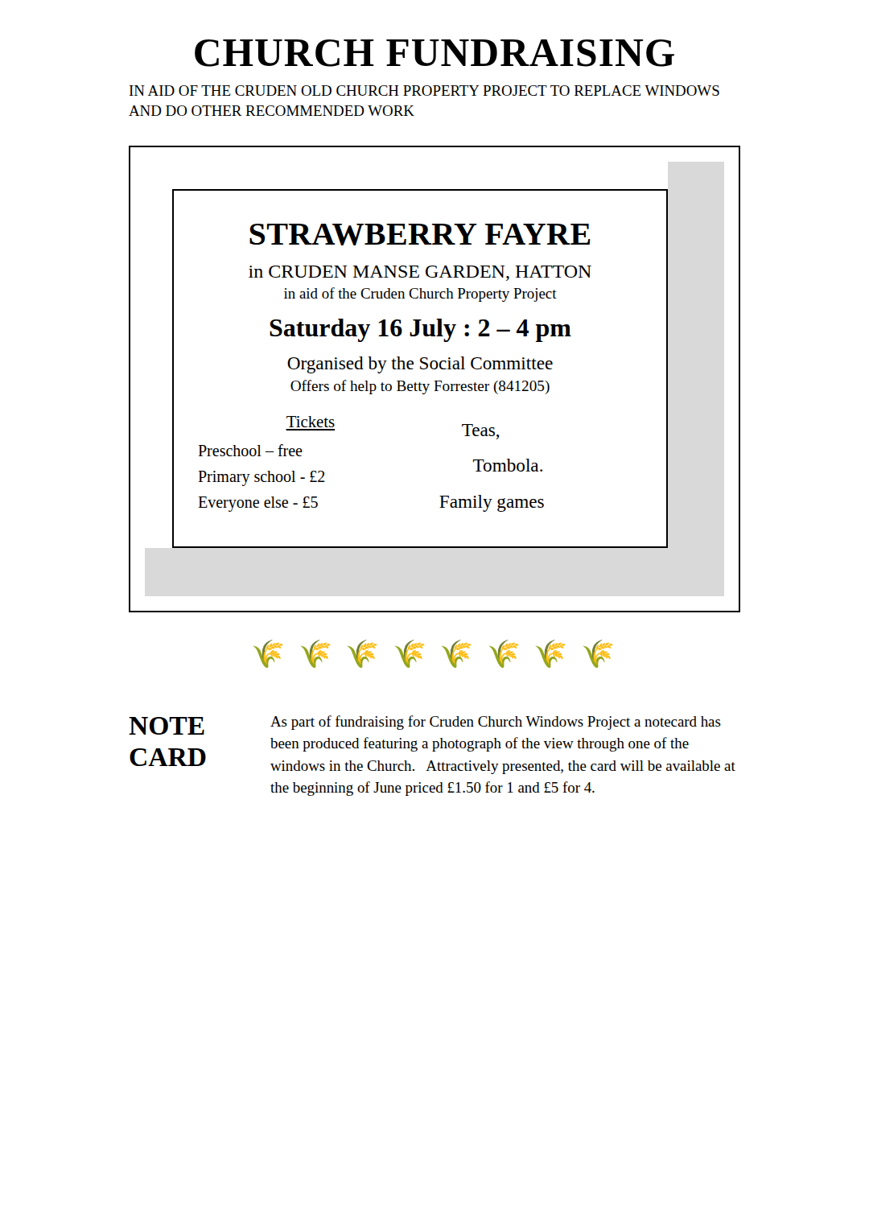CHURCH FUNDRAISING
In aid of the Cruden Old Church Property Project to replace windows and do other recommended work
STRAWBERRY FAYRE
in CRUDEN MANSE GARDEN, HATTON
in aid of the Cruden Church Property Project
Saturday 16 July : 2 – 4 pm
Organised by the Social Committee
Offers of help to Betty Forrester (841205)
Tickets
Preschool – free
Primary school - £2
Everyone else - £5
Teas,
Tombola.
Family games
🌾 🌾 🌾 🌾 🌾 🌾 🌾 🌾
NOTE
CARD
As part of fundraising for Cruden Church Windows Project a notecard has been produced featuring a photograph of the view through one of the windows in the Church. Attractively presented, the card will be available at the beginning of June priced £1.50 for 1 and £5 for 4.